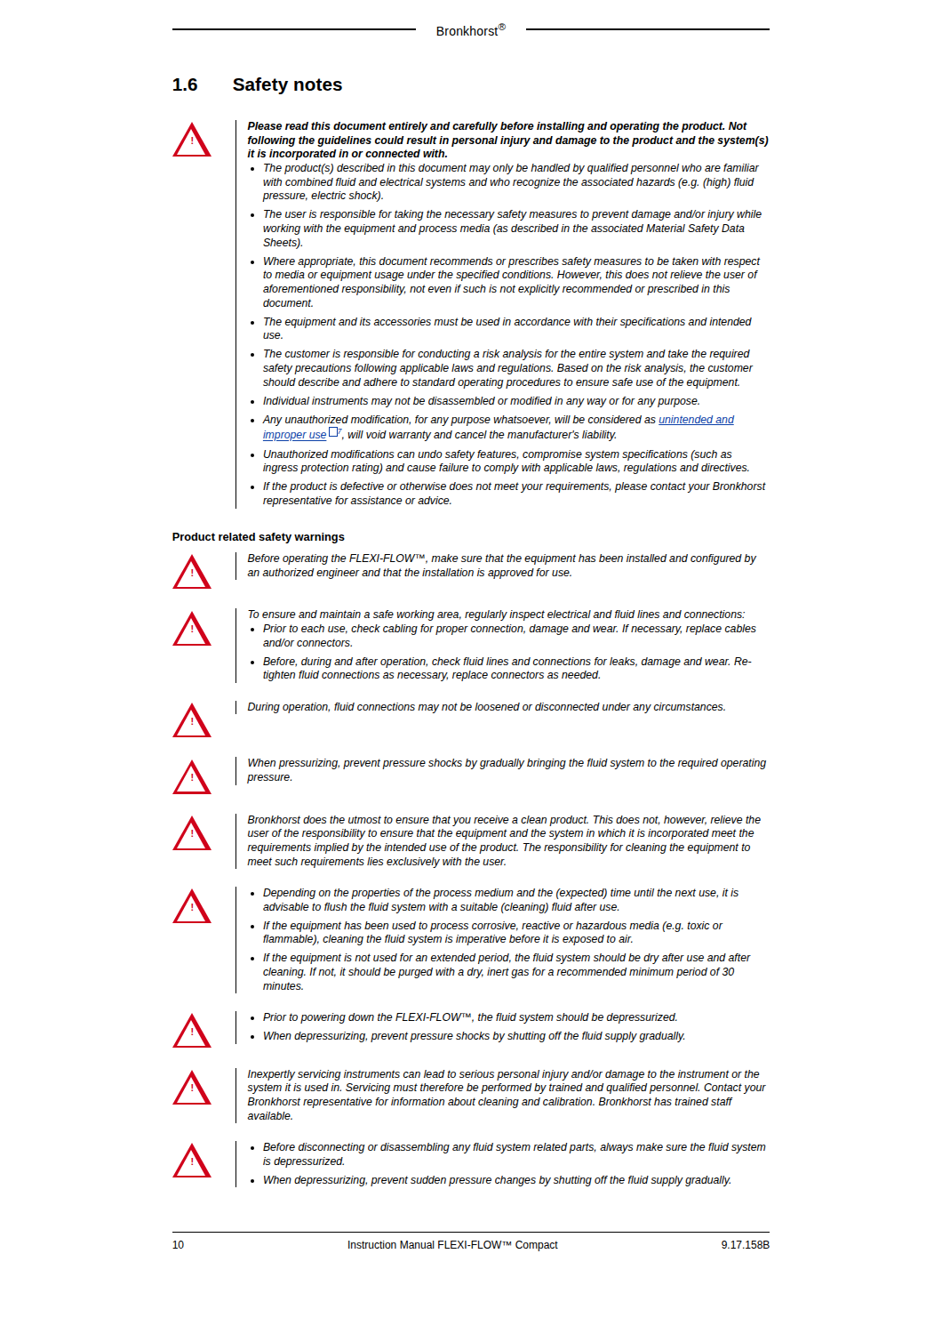Bronkhorst®
1.6 Safety notes
!
Please read this document entirely and carefully before installing and operating the product. Not following the guidelines could result in personal injury and damage to the product and the system(s) it is incorporated in or connected with.
The product(s) described in this document may only be handled by qualified personnel who are familiar with combined fluid and electrical systems and who recognize the associated hazards (e.g. (high) fluid pressure, electric shock).
The user is responsible for taking the necessary safety measures to prevent damage and/or injury while working with the equipment and process media (as described in the associated Material Safety Data Sheets).
Where appropriate, this document recommends or prescribes safety measures to be taken with respect to media or equipment usage under the specified conditions. However, this does not relieve the user of aforementioned responsibility, not even if such is not explicitly recommended or prescribed in this document.
The equipment and its accessories must be used in accordance with their specifications and intended use.
The customer is responsible for conducting a risk analysis for the entire system and take the required safety precautions following applicable laws and regulations. Based on the risk analysis, the customer should describe and adhere to standard operating procedures to ensure safe use of the equipment.
Individual instruments may not be disassembled or modified in any way or for any purpose.
Any unauthorized modification, for any purpose whatsoever, will be considered as unintended and improper use7, will void warranty and cancel the manufacturer's liability.
Unauthorized modifications can undo safety features, compromise system specifications (such as ingress protection rating) and cause failure to comply with applicable laws, regulations and directives.
If the product is defective or otherwise does not meet your requirements, please contact your Bronkhorst representative for assistance or advice.
Product related safety warnings
!
Before operating the FLEXI-FLOW™, make sure that the equipment has been installed and configured by an authorized engineer and that the installation is approved for use.
!
To ensure and maintain a safe working area, regularly inspect electrical and fluid lines and connections:
Prior to each use, check cabling for proper connection, damage and wear. If necessary, replace cables and/or connectors.
Before, during and after operation, check fluid lines and connections for leaks, damage and wear. Re-tighten fluid connections as necessary, replace connectors as needed.
!
During operation, fluid connections may not be loosened or disconnected under any circumstances.
!
When pressurizing, prevent pressure shocks by gradually bringing the fluid system to the required operating pressure.
!
Bronkhorst does the utmost to ensure that you receive a clean product. This does not, however, relieve the user of the responsibility to ensure that the equipment and the system in which it is incorporated meet the requirements implied by the intended use of the product. The responsibility for cleaning the equipment to meet such requirements lies exclusively with the user.
!
Depending on the properties of the process medium and the (expected) time until the next use, it is advisable to flush the fluid system with a suitable (cleaning) fluid after use.
If the equipment has been used to process corrosive, reactive or hazardous media (e.g. toxic or flammable), cleaning the fluid system is imperative before it is exposed to air.
If the equipment is not used for an extended period, the fluid system should be dry after use and after cleaning. If not, it should be purged with a dry, inert gas for a recommended minimum period of 30 minutes.
!
Prior to powering down the FLEXI-FLOW™, the fluid system should be depressurized.
When depressurizing, prevent pressure shocks by shutting off the fluid supply gradually.
!
Inexpertly servicing instruments can lead to serious personal injury and/or damage to the instrument or the system it is used in. Servicing must therefore be performed by trained and qualified personnel. Contact your Bronkhorst representative for information about cleaning and calibration. Bronkhorst has trained staff available.
!
Before disconnecting or disassembling any fluid system related parts, always make sure the fluid system is depressurized.
When depressurizing, prevent sudden pressure changes by shutting off the fluid supply gradually.
10
Instruction Manual FLEXI-FLOW™ Compact
9.17.158B